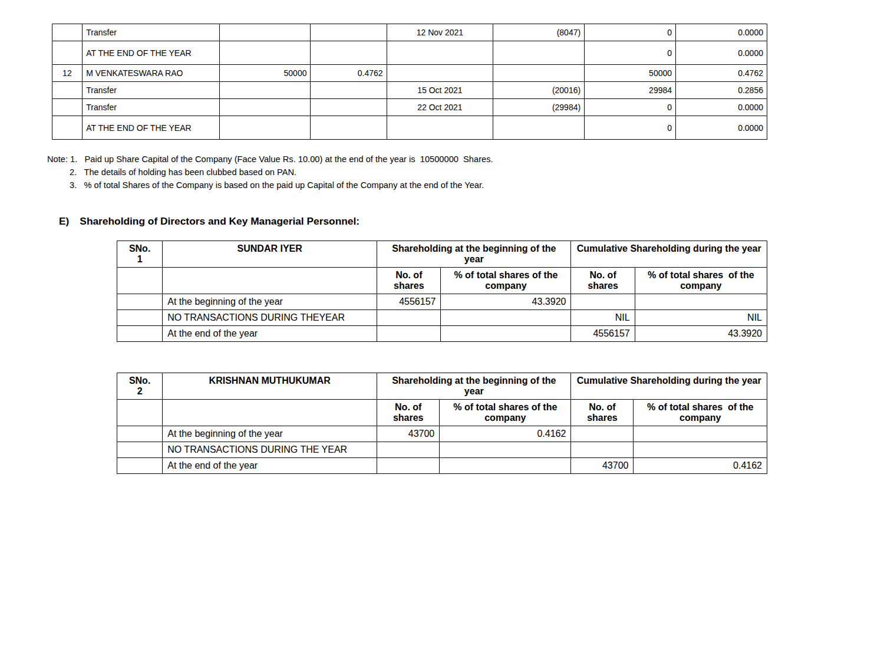| | Transfer | | | 12 Nov 2021 | (8047) | 0 | 0.0000 |
| | AT THE END OF THE YEAR | | | | | 0 | 0.0000 |
| 12 | M VENKATESWARA RAO | 50000 | 0.4762 | | | 50000 | 0.4762 |
| | Transfer | | | 15 Oct 2021 | (20016) | 29984 | 0.2856 |
| | Transfer | | | 22 Oct 2021 | (29984) | 0 | 0.0000 |
| | AT THE END OF THE YEAR | | | | | 0 | 0.0000 |
Note: 1. Paid up Share Capital of the Company (Face Value Rs. 10.00) at the end of the year is 10500000 Shares.
2. The details of holding has been clubbed based on PAN.
3. % of total Shares of the Company is based on the paid up Capital of the Company at the end of the Year.
E) Shareholding of Directors and Key Managerial Personnel:
| SNo. 1 | SUNDAR IYER | Shareholding at the beginning of the year | Cumulative Shareholding during the year |
| --- | --- | --- | --- |
| | | No. of shares | % of total shares of the company | No. of shares | % of total shares of the company |
| | At the beginning of the year | 4556157 | 43.3920 | | |
| | NO TRANSACTIONS DURING THEYEAR | | | NIL | NIL |
| | At the end of the year | | | 4556157 | 43.3920 |
| SNo. 2 | KRISHNAN MUTHUKUMAR | Shareholding at the beginning of the year | Cumulative Shareholding during the year |
| --- | --- | --- | --- |
| | | No. of shares | % of total shares of the company | No. of shares | % of total shares of the company |
| | At the beginning of the year | 43700 | 0.4162 | | |
| | NO TRANSACTIONS DURING THE YEAR | | | | |
| | At the end of the year | | | 43700 | 0.4162 |